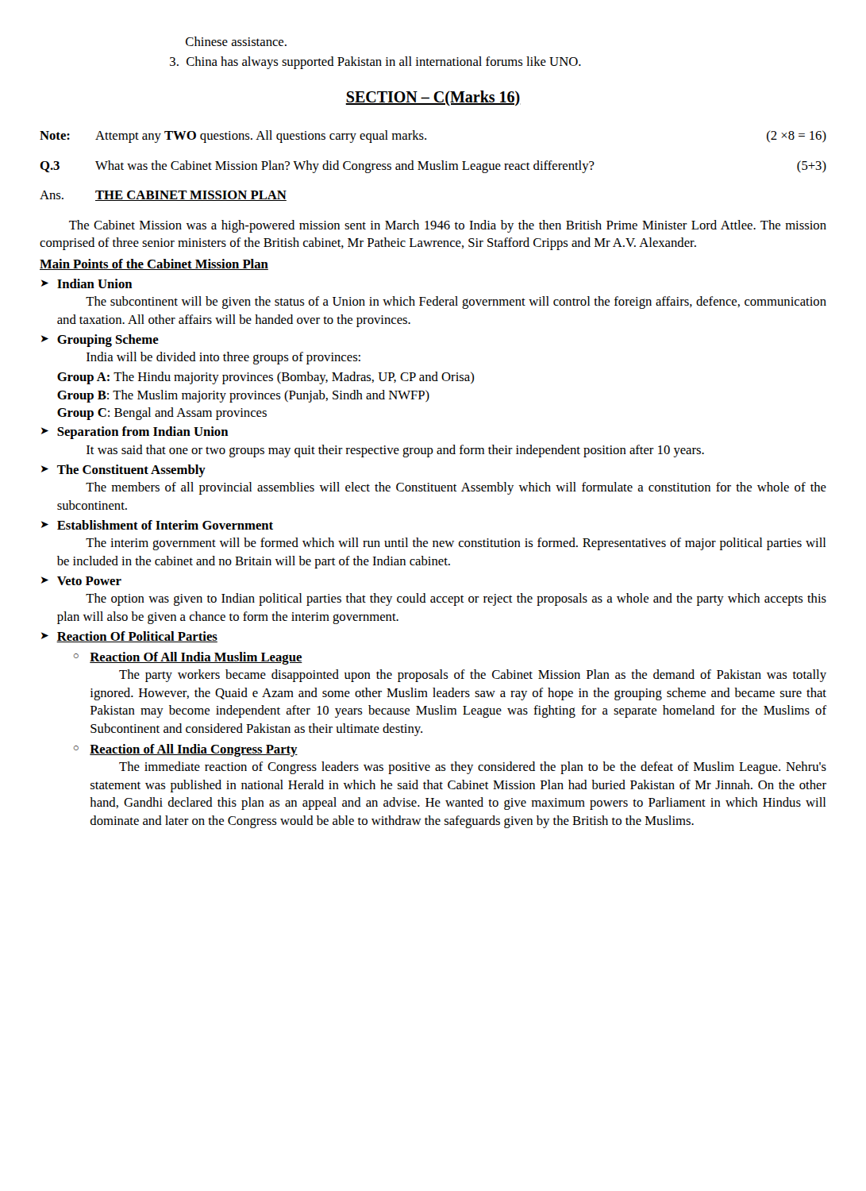Chinese assistance.
3. China has always supported Pakistan in all international forums like UNO.
SECTION – C(Marks 16)
| Note: | Attempt any TWO questions. All questions carry equal marks. | (2 ×8 = 16) |
| Q.3 | What was the Cabinet Mission Plan? Why did Congress and Muslim League react differently? | (5+3) |
| Ans. | THE CABINET MISSION PLAN |
The Cabinet Mission was a high-powered mission sent in March 1946 to India by the then British Prime Minister Lord Attlee. The mission comprised of three senior ministers of the British cabinet, Mr Patheic Lawrence, Sir Stafford Cripps and Mr A.V. Alexander.
Main Points of the Cabinet Mission Plan
Indian Union
The subcontinent will be given the status of a Union in which Federal government will control the foreign affairs, defence, communication and taxation. All other affairs will be handed over to the provinces.
Grouping Scheme
India will be divided into three groups of provinces:
Group A: The Hindu majority provinces (Bombay, Madras, UP, CP and Orisa)
Group B: The Muslim majority provinces (Punjab, Sindh and NWFP)
Group C: Bengal and Assam provinces
Separation from Indian Union
It was said that one or two groups may quit their respective group and form their independent position after 10 years.
The Constituent Assembly
The members of all provincial assemblies will elect the Constituent Assembly which will formulate a constitution for the whole of the subcontinent.
Establishment of Interim Government
The interim government will be formed which will run until the new constitution is formed. Representatives of major political parties will be included in the cabinet and no Britain will be part of the Indian cabinet.
Veto Power
The option was given to Indian political parties that they could accept or reject the proposals as a whole and the party which accepts this plan will also be given a chance to form the interim government.
Reaction Of Political Parties
Reaction Of All India Muslim League
The party workers became disappointed upon the proposals of the Cabinet Mission Plan as the demand of Pakistan was totally ignored. However, the Quaid e Azam and some other Muslim leaders saw a ray of hope in the grouping scheme and became sure that Pakistan may become independent after 10 years because Muslim League was fighting for a separate homeland for the Muslims of Subcontinent and considered Pakistan as their ultimate destiny.
Reaction of All India Congress Party
The immediate reaction of Congress leaders was positive as they considered the plan to be the defeat of Muslim League. Nehru's statement was published in national Herald in which he said that Cabinet Mission Plan had buried Pakistan of Mr Jinnah. On the other hand, Gandhi declared this plan as an appeal and an advise. He wanted to give maximum powers to Parliament in which Hindus will dominate and later on the Congress would be able to withdraw the safeguards given by the British to the Muslims.